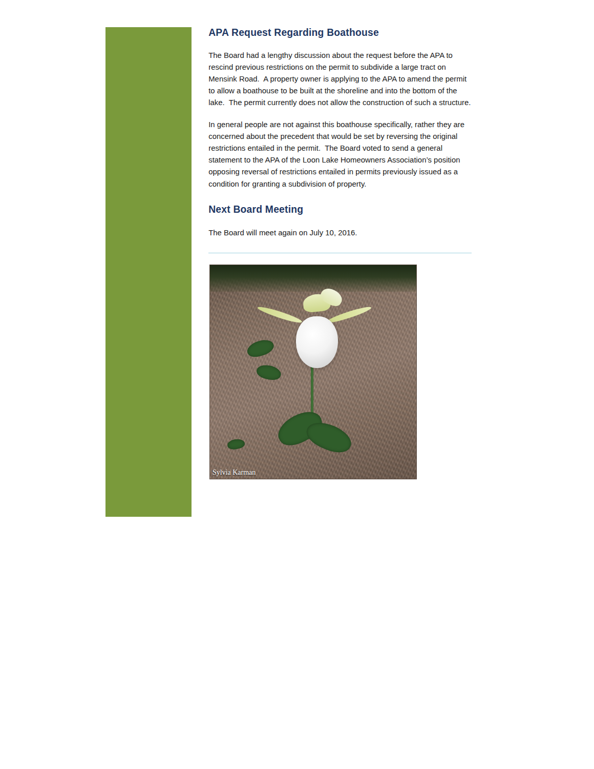APA Request Regarding Boathouse
The Board had a lengthy discussion about the request before the APA to rescind previous restrictions on the permit to subdivide a large tract on Mensink Road. A property owner is applying to the APA to amend the permit to allow a boathouse to be built at the shoreline and into the bottom of the lake. The permit currently does not allow the construction of such a structure.
In general people are not against this boathouse specifically, rather they are concerned about the precedent that would be set by reversing the original restrictions entailed in the permit. The Board voted to send a general statement to the APA of the Loon Lake Homeowners Association’s position opposing reversal of restrictions entailed in permits previously issued as a condition for granting a subdivision of property.
Next Board Meeting
The Board will meet again on July 10, 2016.
Sylvia Karman